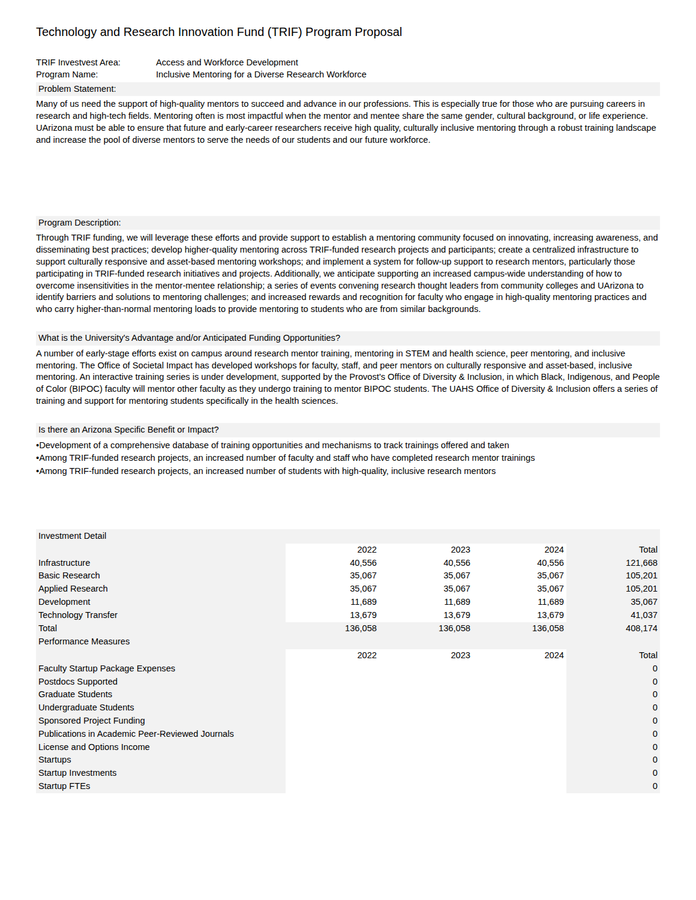Technology and Research Innovation Fund (TRIF) Program Proposal
TRIF Investvest Area:
Access and Workforce Development
Program Name:
Inclusive Mentoring for a Diverse Research Workforce
Problem Statement:
Many of us need the support of high-quality mentors to succeed and advance in our professions. This is especially true for those who are pursuing careers in research and high-tech fields. Mentoring often is most impactful when the mentor and mentee share the same gender, cultural background, or life experience. UArizona must be able to ensure that future and early-career researchers receive high quality, culturally inclusive mentoring through a robust training landscape and increase the pool of diverse mentors to serve the needs of our students and our future workforce.
Program Description:
Through TRIF funding, we will leverage these efforts and provide support to establish a mentoring community focused on innovating, increasing awareness, and disseminating best practices; develop higher-quality mentoring across TRIF-funded research projects and participants; create a centralized infrastructure to support culturally responsive and asset-based mentoring workshops; and implement a system for follow-up support to research mentors, particularly those participating in TRIF-funded research initiatives and projects. Additionally, we anticipate supporting an increased campus-wide understanding of how to overcome insensitivities in the mentor-mentee relationship; a series of events convening research thought leaders from community colleges and UArizona to identify barriers and solutions to mentoring challenges; and increased rewards and recognition for faculty who engage in high-quality mentoring practices and who carry higher-than-normal mentoring loads to provide mentoring to students who are from similar backgrounds.
What is the University's Advantage and/or Anticipated Funding Opportunities?
A number of early-stage efforts exist on campus around research mentor training, mentoring in STEM and health science, peer mentoring, and inclusive mentoring. The Office of Societal Impact has developed workshops for faculty, staff, and peer mentors on culturally responsive and asset-based, inclusive mentoring. An interactive training series is under development, supported by the Provost's Office of Diversity & Inclusion, in which Black, Indigenous, and People of Color (BIPOC) faculty will mentor other faculty as they undergo training to mentor BIPOC students. The UAHS Office of Diversity & Inclusion offers a series of training and support for mentoring students specifically in the health sciences.
Is there an Arizona Specific Benefit or Impact?
•Development of a comprehensive database of training opportunities and mechanisms to track trainings offered and taken
•Among TRIF-funded research projects, an increased number of faculty and staff who have completed research mentor trainings
•Among TRIF-funded research projects, an increased number of students with high-quality, inclusive research mentors
Investment Detail
| | 2022 | 2023 | 2024 | Total |
| Infrastructure | 40,556 | 40,556 | 40,556 | 121,668 |
| Basic Research | 35,067 | 35,067 | 35,067 | 105,201 |
| Applied Research | 35,067 | 35,067 | 35,067 | 105,201 |
| Development | 11,689 | 11,689 | 11,689 | 35,067 |
| Technology Transfer | 13,679 | 13,679 | 13,679 | 41,037 |
| Total | 136,058 | 136,058 | 136,058 | 408,174 |
Performance Measures
| | 2022 | 2023 | 2024 | Total |
| Faculty Startup Package Expenses | | | | 0 |
| Postdocs Supported | | | | 0 |
| Graduate Students | | | | 0 |
| Undergraduate Students | | | | 0 |
| Sponsored Project Funding | | | | 0 |
| Publications in Academic Peer-Reviewed Journals | | | | 0 |
| License and Options Income | | | | 0 |
| Startups | | | | 0 |
| Startup Investments | | | | 0 |
| Startup FTEs | | | | 0 |